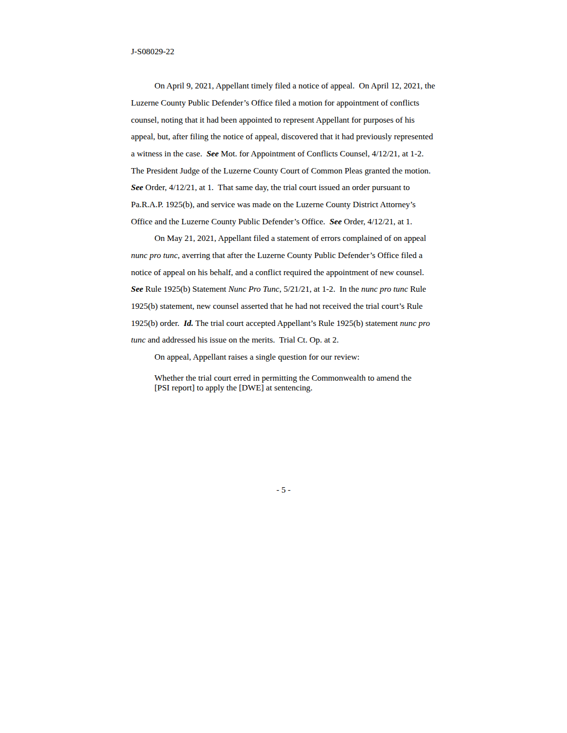J-S08029-22
On April 9, 2021, Appellant timely filed a notice of appeal. On April 12, 2021, the Luzerne County Public Defender’s Office filed a motion for appointment of conflicts counsel, noting that it had been appointed to represent Appellant for purposes of his appeal, but, after filing the notice of appeal, discovered that it had previously represented a witness in the case. See Mot. for Appointment of Conflicts Counsel, 4/12/21, at 1-2. The President Judge of the Luzerne County Court of Common Pleas granted the motion. See Order, 4/12/21, at 1. That same day, the trial court issued an order pursuant to Pa.R.A.P. 1925(b), and service was made on the Luzerne County District Attorney’s Office and the Luzerne County Public Defender’s Office. See Order, 4/12/21, at 1.
On May 21, 2021, Appellant filed a statement of errors complained of on appeal nunc pro tunc, averring that after the Luzerne County Public Defender’s Office filed a notice of appeal on his behalf, and a conflict required the appointment of new counsel. See Rule 1925(b) Statement Nunc Pro Tunc, 5/21/21, at 1-2. In the nunc pro tunc Rule 1925(b) statement, new counsel asserted that he had not received the trial court’s Rule 1925(b) order. Id. The trial court accepted Appellant’s Rule 1925(b) statement nunc pro tunc and addressed his issue on the merits. Trial Ct. Op. at 2.
On appeal, Appellant raises a single question for our review:
Whether the trial court erred in permitting the Commonwealth to amend the [PSI report] to apply the [DWE] at sentencing.
- 5 -